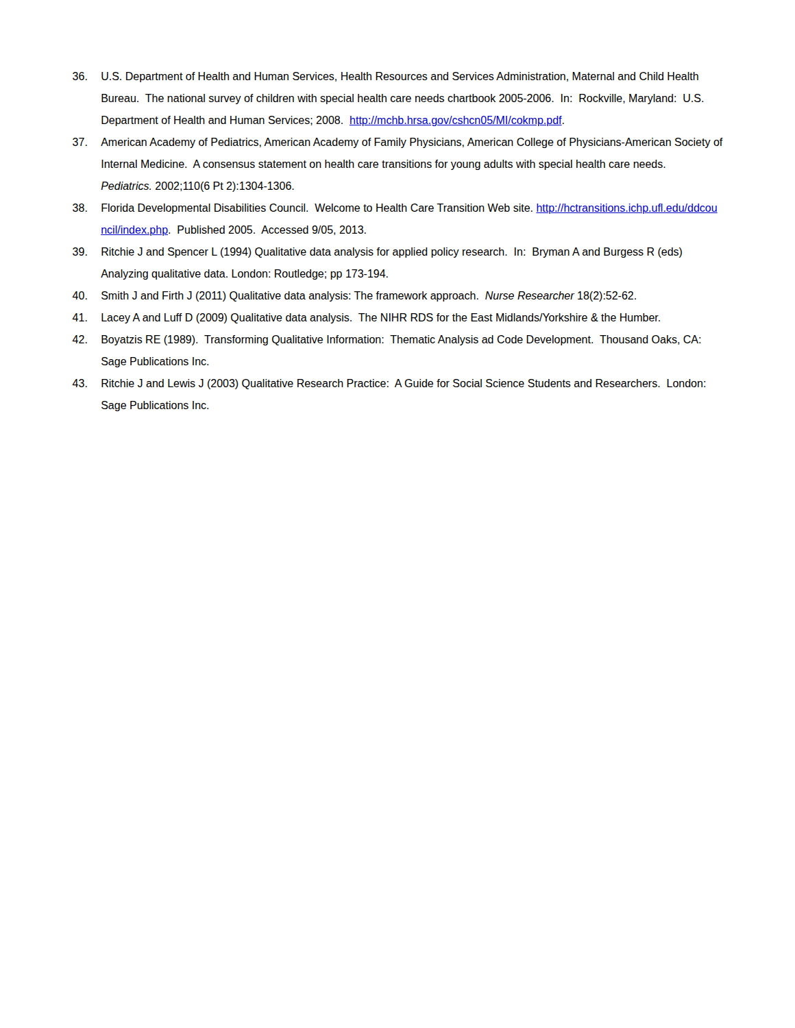U.S. Department of Health and Human Services, Health Resources and Services Administration, Maternal and Child Health Bureau. The national survey of children with special health care needs chartbook 2005-2006. In: Rockville, Maryland: U.S. Department of Health and Human Services; 2008. http://mchb.hrsa.gov/cshcn05/MI/cokmp.pdf.
American Academy of Pediatrics, American Academy of Family Physicians, American College of Physicians-American Society of Internal Medicine. A consensus statement on health care transitions for young adults with special health care needs. Pediatrics. 2002;110(6 Pt 2):1304-1306.
Florida Developmental Disabilities Council. Welcome to Health Care Transition Web site. http://hctransitions.ichp.ufl.edu/ddcouncil/index.php. Published 2005. Accessed 9/05, 2013.
Ritchie J and Spencer L (1994) Qualitative data analysis for applied policy research. In: Bryman A and Burgess R (eds) Analyzing qualitative data. London: Routledge; pp 173-194.
Smith J and Firth J (2011) Qualitative data analysis: The framework approach. Nurse Researcher 18(2):52-62.
Lacey A and Luff D (2009) Qualitative data analysis. The NIHR RDS for the East Midlands/Yorkshire & the Humber.
Boyatzis RE (1989). Transforming Qualitative Information: Thematic Analysis ad Code Development. Thousand Oaks, CA: Sage Publications Inc.
Ritchie J and Lewis J (2003) Qualitative Research Practice: A Guide for Social Science Students and Researchers. London: Sage Publications Inc.